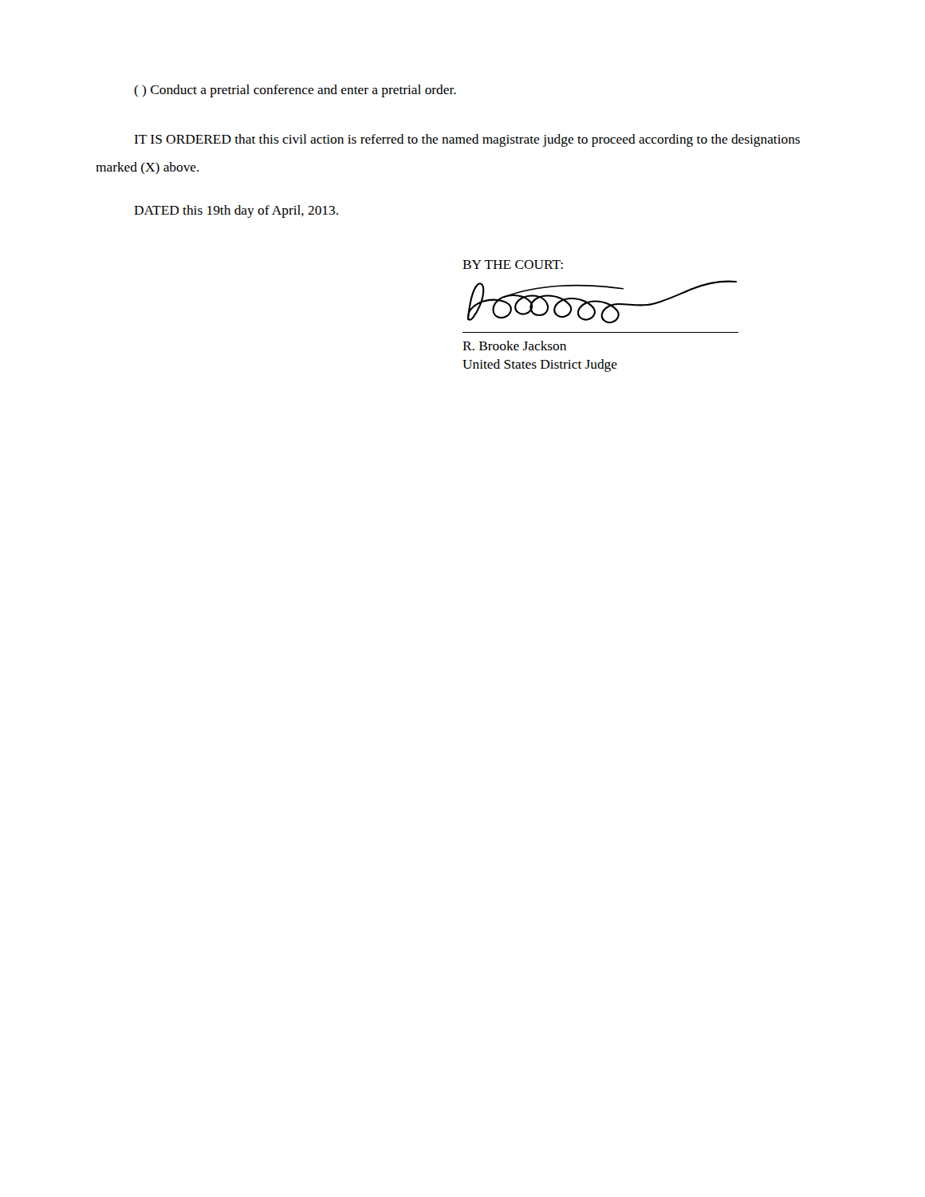( ) Conduct a pretrial conference and enter a pretrial order.
IT IS ORDERED that this civil action is referred to the named magistrate judge to proceed according to the designations marked (X) above.
DATED this 19th day of April, 2013.
BY THE COURT:
R. Brooke Jackson
United States District Judge